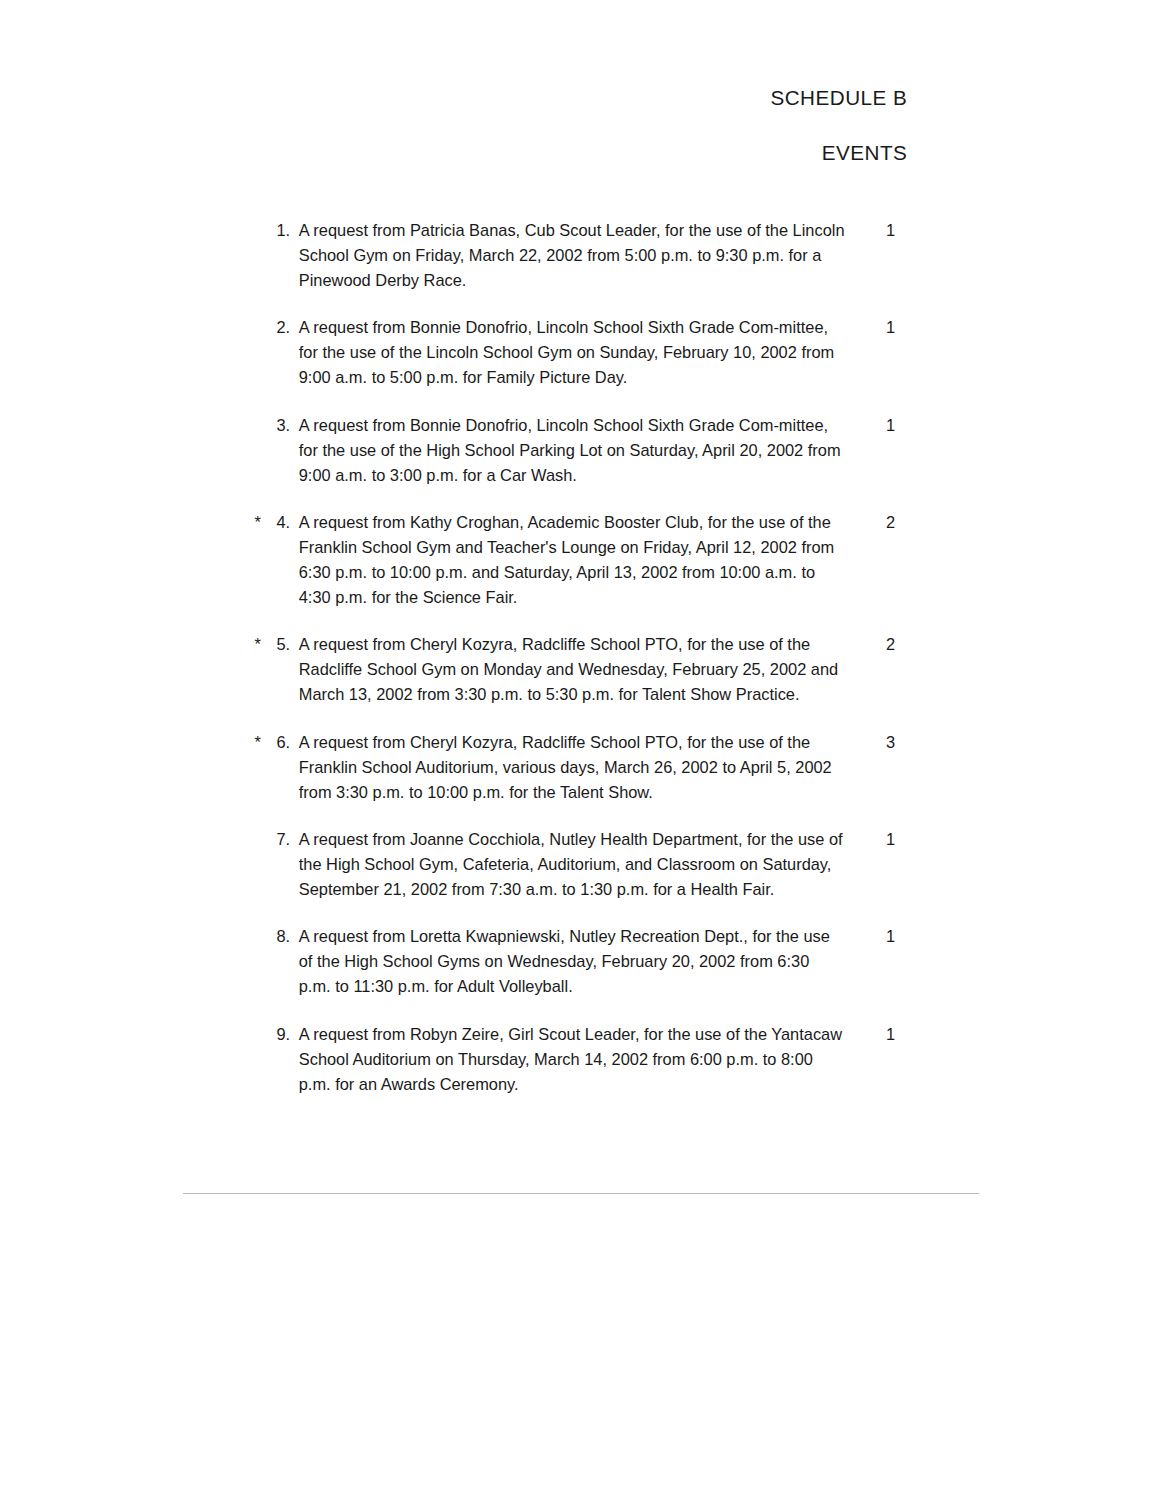SCHEDULE B
EVENTS
1. A request from Patricia Banas, Cub Scout Leader, for the use of the Lincoln School Gym on Friday, March 22, 2002 from 5:00 p.m. to 9:30 p.m. for a Pinewood Derby Race. 1
2. A request from Bonnie Donofrio, Lincoln School Sixth Grade Com‑mittee, for the use of the Lincoln School Gym on Sunday, February 10, 2002 from 9:00 a.m. to 5:00 p.m. for Family Picture Day. 1
3. A request from Bonnie Donofrio, Lincoln School Sixth Grade Com‑mittee, for the use of the High School Parking Lot on Saturday, April 20, 2002 from 9:00 a.m. to 3:00 p.m. for a Car Wash. 1
* 4. A request from Kathy Croghan, Academic Booster Club, for the use of the Franklin School Gym and Teacher's Lounge on Friday, April 12, 2002 from 6:30 p.m. to 10:00 p.m. and Saturday, April 13, 2002 from 10:00 a.m. to 4:30 p.m. for the Science Fair. 2
* 5. A request from Cheryl Kozyra, Radcliffe School PTO, for the use of the Radcliffe School Gym on Monday and Wednesday, February 25, 2002 and March 13, 2002 from 3:30 p.m. to 5:30 p.m. for Talent Show Practice. 2
* 6. A request from Cheryl Kozyra, Radcliffe School PTO, for the use of the Franklin School Auditorium, various days, March 26, 2002 to April 5, 2002 from 3:30 p.m. to 10:00 p.m. for the Talent Show. 3
7. A request from Joanne Cocchiola, Nutley Health Department, for the use of the High School Gym, Cafeteria, Auditorium, and Classroom on Saturday, September 21, 2002 from 7:30 a.m. to 1:30 p.m. for a Health Fair. 1
8. A request from Loretta Kwapniewski, Nutley Recreation Dept., for the use of the High School Gyms on Wednesday, February 20, 2002 from 6:30 p.m. to 11:30 p.m. for Adult Volleyball. 1
9. A request from Robyn Zeire, Girl Scout Leader, for the use of the Yantacaw School Auditorium on Thursday, March 14, 2002 from 6:00 p.m. to 8:00 p.m. for an Awards Ceremony. 1